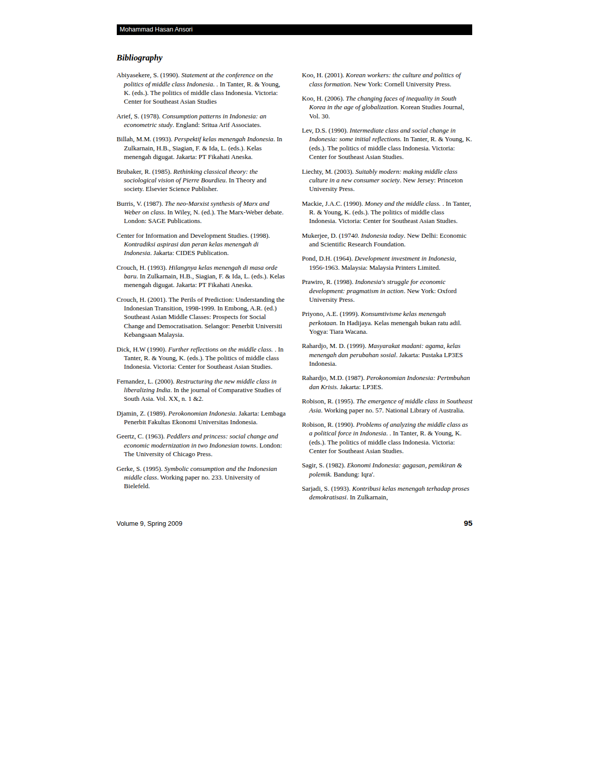Mohammad Hasan Ansori
Bibliography
Abiyasekere, S. (1990). Statement at the conference on the politics of middle class Indonesia. . In Tanter, R. & Young, K. (eds.). The politics of middle class Indonesia. Victoria: Center for Southeast Asian Studies
Arief, S. (1978). Consumption patterns in Indonesia: an econometric study. England: Sritua Arif Associates.
Billah, M.M. (1993). Perspektif kelas menengah Indonesia. In Zulkarnain, H.B., Siagian, F. & Ida, L. (eds.). Kelas menengah digugat. Jakarta: PT Fikahati Aneska.
Brubaker, R. (1985). Rethinking classical theory: the sociological vision of Pierre Bourdieu. In Theory and society. Elsevier Science Publisher.
Burris, V. (1987). The neo-Marxist synthesis of Marx and Weber on class. In Wiley, N. (ed.). The Marx-Weber debate. London: SAGE Publications.
Center for Information and Development Studies. (1998). Kontradiksi aspirasi dan peran kelas menengah di Indonesia. Jakarta: CIDES Publication.
Crouch, H. (1993). Hilangnya kelas menengah di masa orde baru. In Zulkarnain, H.B., Siagian, F. & Ida, L. (eds.). Kelas menengah digugat. Jakarta: PT Fikahati Aneska.
Crouch, H. (2001). The Perils of Prediction: Understanding the Indonesian Transition, 1998-1999. In Embong, A.R. (ed.) Southeast Asian Middle Classes: Prospects for Social Change and Democratisation. Selangor: Penerbit Universiti Kebangsaan Malaysia.
Dick, H.W (1990). Further reflections on the middle class. . In Tanter, R. & Young, K. (eds.). The politics of middle class Indonesia. Victoria: Center for Southeast Asian Studies.
Fernandez, L. (2000). Restructuring the new middle class in liberalizing India. In the journal of Comparative Studies of South Asia. Vol. XX, n. 1 &2.
Djamin, Z. (1989). Perokonomian Indonesia. Jakarta: Lembaga Penerbit Fakultas Ekonomi Universitas Indonesia.
Geertz, C. (1963). Peddlers and princess: social change and economic modernization in two Indonesian towns. London: The University of Chicago Press.
Gerke, S. (1995). Symbolic consumption and the Indonesian middle class. Working paper no. 233. University of Bielefeld.
Koo, H. (2001). Korean workers: the culture and politics of class formation. New York: Cornell University Press.
Koo, H. (2006). The changing faces of inequality in South Korea in the age of globalization. Korean Studies Journal, Vol. 30.
Lev, D.S. (1990). Intermediate class and social change in Indonesia: some initial reflections. In Tanter, R. & Young, K. (eds.). The politics of middle class Indonesia. Victoria: Center for Southeast Asian Studies.
Liechty, M. (2003). Suitably modern: making middle class culture in a new consumer society. New Jersey: Princeton University Press.
Mackie, J.A.C. (1990). Money and the middle class. . In Tanter, R. & Young, K. (eds.). The politics of middle class Indonesia. Victoria: Center for Southeast Asian Studies.
Mukerjee, D. (19740. Indonesia today. New Delhi: Economic and Scientific Research Foundation.
Pond, D.H. (1964). Development investment in Indonesia, 1956-1963. Malaysia: Malaysia Printers Limited.
Prawiro, R. (1998). Indonesia's struggle for economic development: pragmatism in action. New York: Oxford University Press.
Priyono, A.E. (1999). Konsumtivisme kelas menengah perkotaan. In Hadijaya. Kelas menengah bukan ratu adil. Yogya: Tiara Wacana.
Rahardjo, M. D. (1999). Masyarakat madani: agama, kelas menengah dan perubahan sosial. Jakarta: Pustaka LP3ES Indonesia.
Rahardjo, M.D. (1987). Perokonomian Indonesia: Pertmbuhan dan Krisis. Jakarta: LP3ES.
Robison, R. (1995). The emergence of middle class in Southeast Asia. Working paper no. 57. National Library of Australia.
Robison, R. (1990). Problems of analyzing the middle class as a political force in Indonesia. . In Tanter, R. & Young, K. (eds.). The politics of middle class Indonesia. Victoria: Center for Southeast Asian Studies.
Sagir, S. (1982). Ekonomi Indonesia: gagasan, pemikiran & polemik. Bandung: Iqra'.
Sarjadi, S. (1993). Kontribusi kelas menengah terhadap proses demokratisasi. In Zulkarnain,
Volume 9, Spring 2009
95